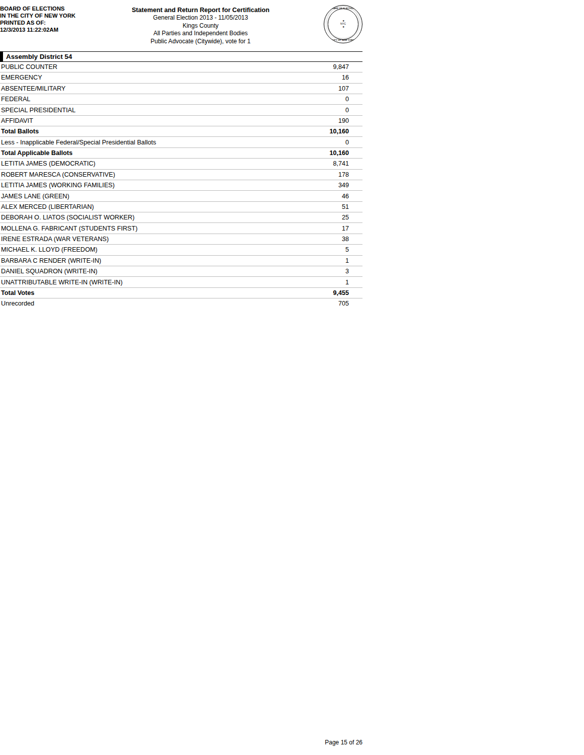BOARD OF ELECTIONS
IN THE CITY OF NEW YORK
PRINTED AS OF:
12/3/2013 11:22:02AM
Statement and Return Report for Certification
General Election 2013 - 11/05/2013
Kings County
All Parties and Independent Bodies
Public Advocate (Citywide), vote for 1
BOARD OF ELECTIONS
★
NYC
★
CITY OF NEW YORK
Assembly District 54
| PUBLIC COUNTER | 9,847 |
| EMERGENCY | 16 |
| ABSENTEE/MILITARY | 107 |
| FEDERAL | 0 |
| SPECIAL PRESIDENTIAL | 0 |
| AFFIDAVIT | 190 |
| Total Ballots | 10,160 |
| Less - Inapplicable Federal/Special Presidential Ballots | 0 |
| Total Applicable Ballots | 10,160 |
| LETITIA JAMES (DEMOCRATIC) | 8,741 |
| ROBERT MARESCA (CONSERVATIVE) | 178 |
| LETITIA JAMES (WORKING FAMILIES) | 349 |
| JAMES LANE (GREEN) | 46 |
| ALEX MERCED (LIBERTARIAN) | 51 |
| DEBORAH O. LIATOS (SOCIALIST WORKER) | 25 |
| MOLLENA G. FABRICANT (STUDENTS FIRST) | 17 |
| IRENE ESTRADA (WAR VETERANS) | 38 |
| MICHAEL K. LLOYD (FREEDOM) | 5 |
| BARBARA C RENDER (WRITE-IN) | 1 |
| DANIEL SQUADRON (WRITE-IN) | 3 |
| UNATTRIBUTABLE WRITE-IN (WRITE-IN) | 1 |
| Total Votes | 9,455 |
| Unrecorded | 705 |
Page 15 of 26